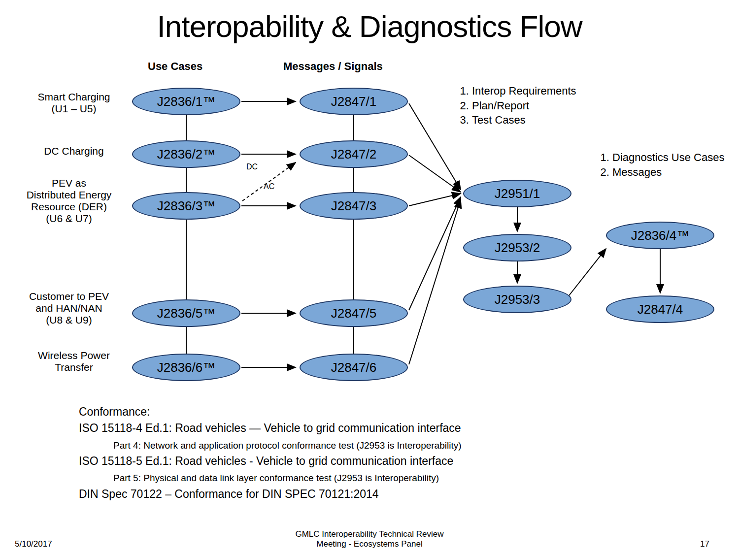Interopability & Diagnostics Flow
Use Cases
Messages / Signals
Smart Charging
(U1 – U5)
DC Charging
PEV as
Distributed Energy
Resource (DER)
(U6 & U7)
Customer to PEV
and HAN/NAN
(U8 & U9)
Wireless Power
Transfer
J2836/1™
J2836/2™
J2836/3™
J2836/5™
J2836/6™
J2847/1
J2847/2
J2847/3
J2847/5
J2847/6
J2951/1
J2953/2
J2953/3
J2836/4™
J2847/4
DC
AC
Interop Requirements
Plan/Report
Test Cases
Diagnostics Use Cases
Messages
Conformance:
ISO 15118-4 Ed.1: Road vehicles — Vehicle to grid communication interface
Part 4: Network and application protocol conformance test (J2953 is Interoperability)
ISO 15118-5 Ed.1: Road vehicles - Vehicle to grid communication interface
Part 5: Physical and data link layer conformance test (J2953 is Interoperability)
DIN Spec 70122 – Conformance for DIN SPEC 70121:2014
5/10/2017 GMLC Interoperability Technical Review
Meeting - Ecosystems Panel 17